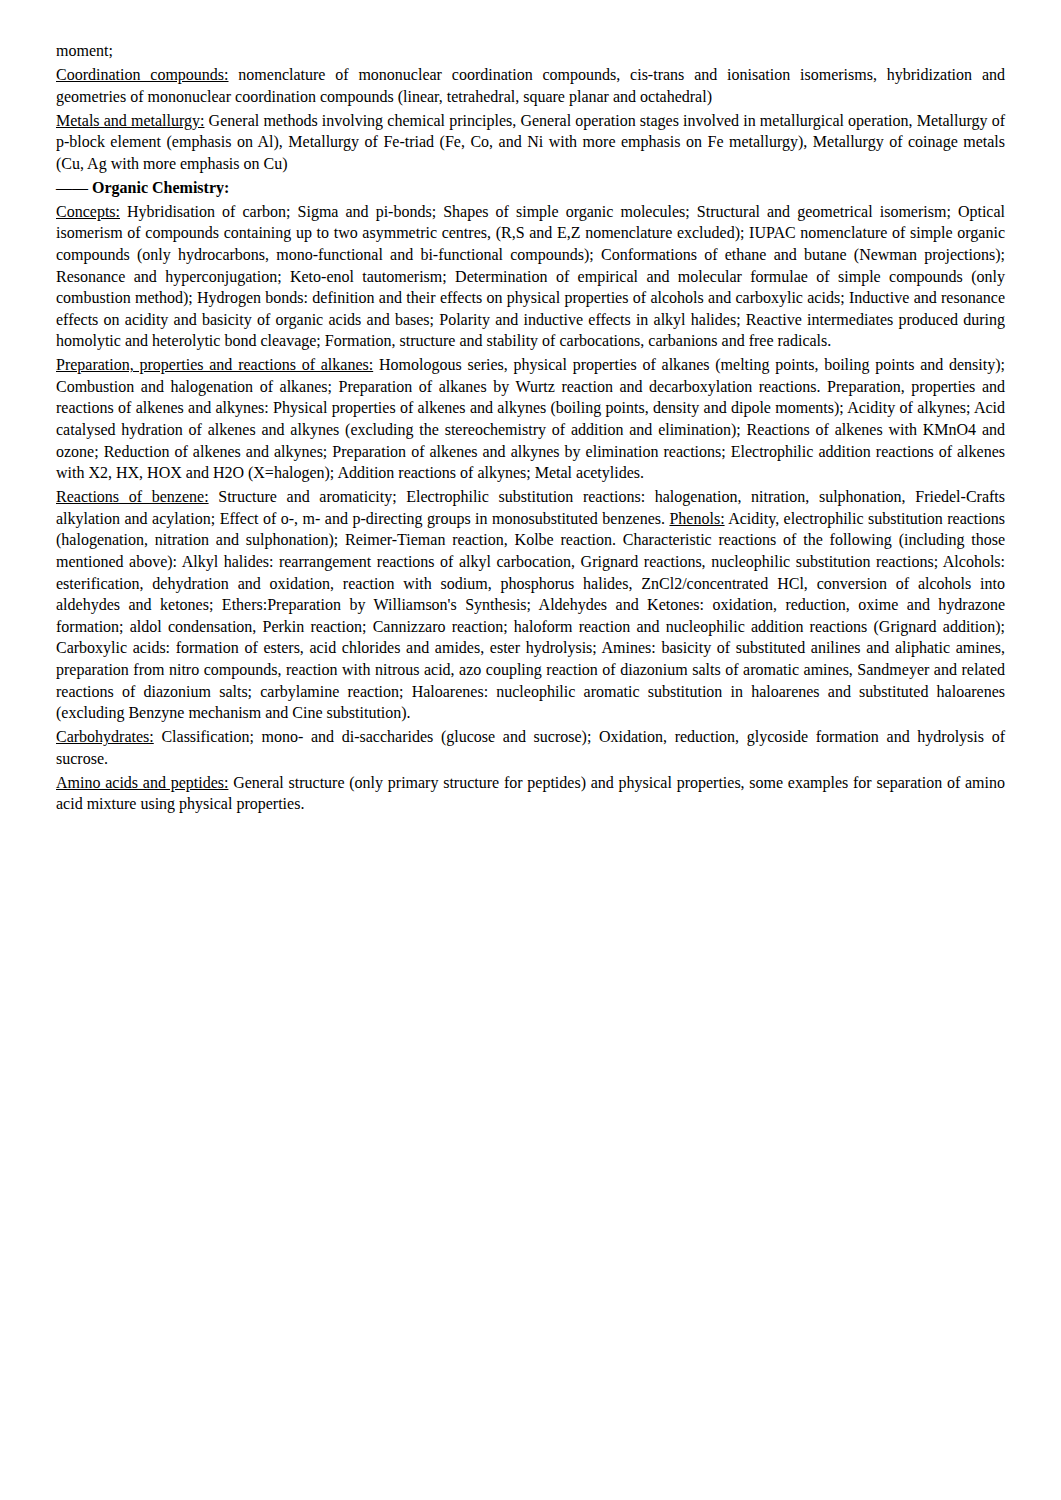moment;
Coordination compounds: nomenclature of mononuclear coordination compounds, cis-trans and ionisation isomerisms, hybridization and geometries of mononuclear coordination compounds (linear, tetrahedral, square planar and octahedral)
Metals and metallurgy: General methods involving chemical principles, General operation stages involved in metallurgical operation, Metallurgy of p-block element (emphasis on Al), Metallurgy of Fe-triad (Fe, Co, and Ni with more emphasis on Fe metallurgy), Metallurgy of coinage metals (Cu, Ag with more emphasis on Cu)
—— Organic Chemistry:
Concepts: Hybridisation of carbon; Sigma and pi-bonds; Shapes of simple organic molecules; Structural and geometrical isomerism; Optical isomerism of compounds containing up to two asymmetric centres, (R,S and E,Z nomenclature excluded); IUPAC nomenclature of simple organic compounds (only hydrocarbons, mono-functional and bi-functional compounds); Conformations of ethane and butane (Newman projections); Resonance and hyperconjugation; Keto-enol tautomerism; Determination of empirical and molecular formulae of simple compounds (only combustion method); Hydrogen bonds: definition and their effects on physical properties of alcohols and carboxylic acids; Inductive and resonance effects on acidity and basicity of organic acids and bases; Polarity and inductive effects in alkyl halides; Reactive intermediates produced during homolytic and heterolytic bond cleavage; Formation, structure and stability of carbocations, carbanions and free radicals.
Preparation, properties and reactions of alkanes: Homologous series, physical properties of alkanes (melting points, boiling points and density); Combustion and halogenation of alkanes; Preparation of alkanes by Wurtz reaction and decarboxylation reactions. Preparation, properties and reactions of alkenes and alkynes: Physical properties of alkenes and alkynes (boiling points, density and dipole moments); Acidity of alkynes; Acid catalysed hydration of alkenes and alkynes (excluding the stereochemistry of addition and elimination); Reactions of alkenes with KMnO4 and ozone; Reduction of alkenes and alkynes; Preparation of alkenes and alkynes by elimination reactions; Electrophilic addition reactions of alkenes with X2, HX, HOX and H2O (X=halogen); Addition reactions of alkynes; Metal acetylides.
Reactions of benzene: Structure and aromaticity; Electrophilic substitution reactions: halogenation, nitration, sulphonation, Friedel-Crafts alkylation and acylation; Effect of o-, m- and p-directing groups in monosubstituted benzenes. Phenols: Acidity, electrophilic substitution reactions (halogenation, nitration and sulphonation); Reimer-Tieman reaction, Kolbe reaction. Characteristic reactions of the following (including those mentioned above): Alkyl halides: rearrangement reactions of alkyl carbocation, Grignard reactions, nucleophilic substitution reactions; Alcohols: esterification, dehydration and oxidation, reaction with sodium, phosphorus halides, ZnCl2/concentrated HCl, conversion of alcohols into aldehydes and ketones; Ethers:Preparation by Williamson's Synthesis; Aldehydes and Ketones: oxidation, reduction, oxime and hydrazone formation; aldol condensation, Perkin reaction; Cannizzaro reaction; haloform reaction and nucleophilic addition reactions (Grignard addition); Carboxylic acids: formation of esters, acid chlorides and amides, ester hydrolysis; Amines: basicity of substituted anilines and aliphatic amines, preparation from nitro compounds, reaction with nitrous acid, azo coupling reaction of diazonium salts of aromatic amines, Sandmeyer and related reactions of diazonium salts; carbylamine reaction; Haloarenes: nucleophilic aromatic substitution in haloarenes and substituted haloarenes (excluding Benzyne mechanism and Cine substitution).
Carbohydrates: Classification; mono- and di-saccharides (glucose and sucrose); Oxidation, reduction, glycoside formation and hydrolysis of sucrose.
Amino acids and peptides: General structure (only primary structure for peptides) and physical properties, some examples for separation of amino acid mixture using physical properties.